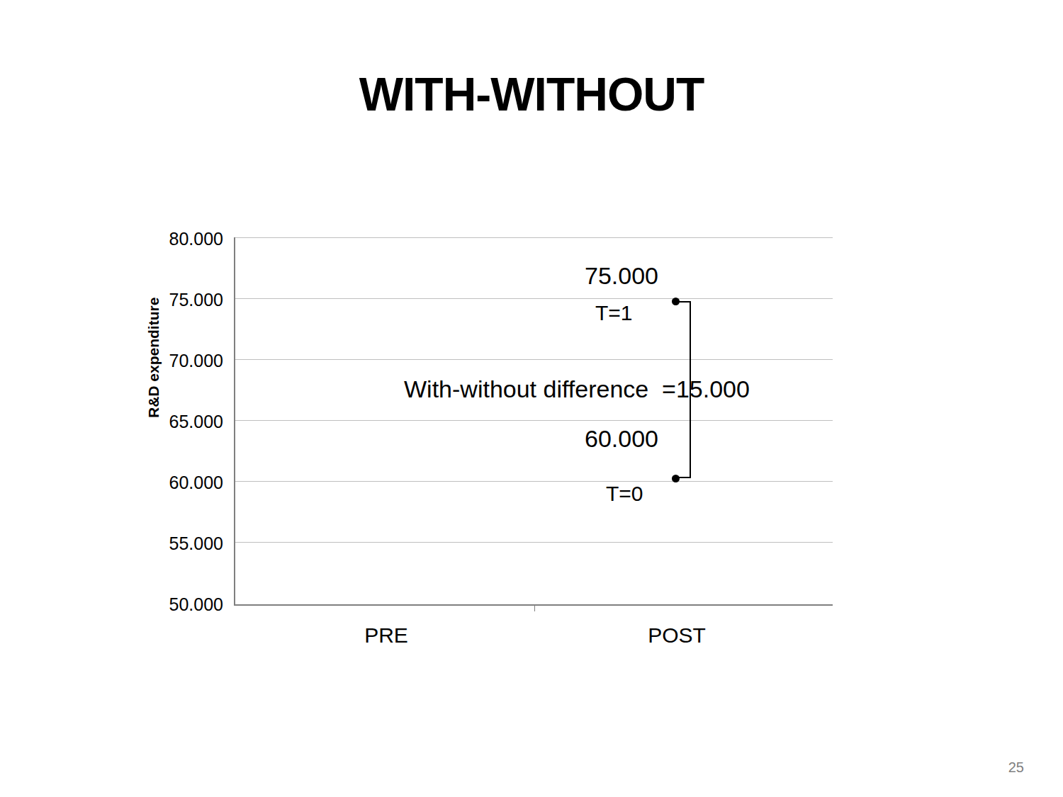WITH-WITHOUT
R&D expenditure
80.000
75.000
70.000
65.000
60.000
55.000
50.000
PRE
POST
75.000
T=1
60.000
T=0
With-without difference =15.000
25